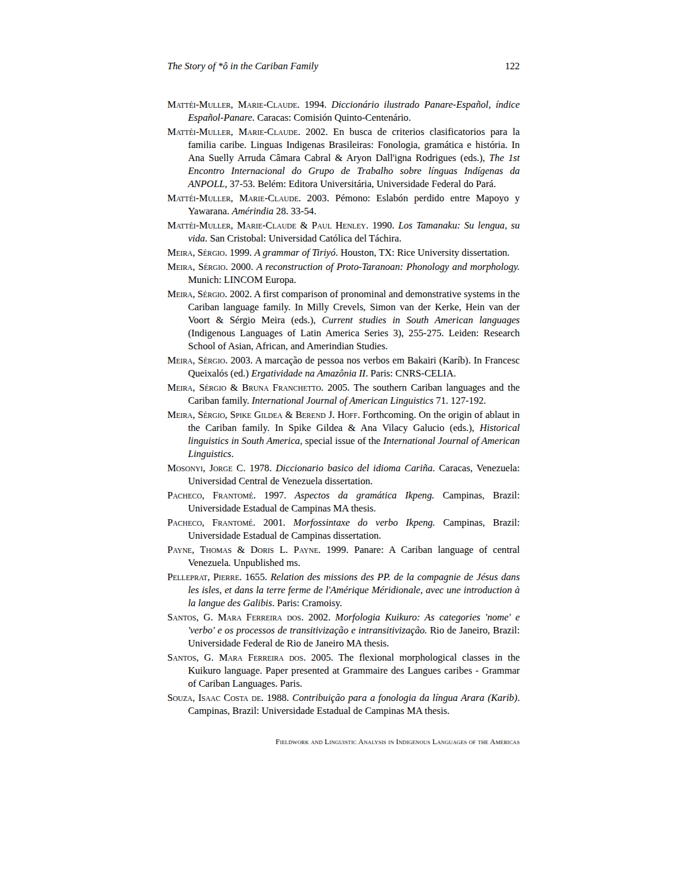The Story of *ô in the Cariban Family 122
Mattéi-Muller, Marie-Claude. 1994. Diccionário ilustrado Panare-Español, índice Español-Panare. Caracas: Comisión Quinto-Centenário.
Mattéi-Muller, Marie-Claude. 2002. En busca de criterios clasificatorios para la familia caribe. Linguas Indigenas Brasileiras: Fonologia, gramática e história. In Ana Suelly Arruda Câmara Cabral & Aryon Dall'igna Rodrigues (eds.), The 1st Encontro Internacional do Grupo de Trabalho sobre línguas Indígenas da ANPOLL, 37-53. Belém: Editora Universitária, Universidade Federal do Pará.
Mattéi-Muller, Marie-Claude. 2003. Pémono: Eslabón perdido entre Mapoyo y Yawarana. Amérindia 28. 33-54.
Mattéi-Muller, Marie-Claude & Paul Henley. 1990. Los Tamanaku: Su lengua, su vida. San Cristobal: Universidad Católica del Táchira.
Meira, Sérgio. 1999. A grammar of Tiriyó. Houston, TX: Rice University dissertation.
Meira, Sérgio. 2000. A reconstruction of Proto-Taranoan: Phonology and morphology. Munich: LINCOM Europa.
Meira, Sérgio. 2002. A first comparison of pronominal and demonstrative systems in the Cariban language family. In Milly Crevels, Simon van der Kerke, Hein van der Voort & Sérgio Meira (eds.), Current studies in South American languages (Indigenous Languages of Latin America Series 3), 255-275. Leiden: Research School of Asian, African, and Amerindian Studies.
Meira, Sérgio. 2003. A marcação de pessoa nos verbos em Bakairi (Karíb). In Francesc Queixalós (ed.) Ergatividade na Amazônia II. Paris: CNRS-CELIA.
Meira, Sérgio & Bruna Franchetto. 2005. The southern Cariban languages and the Cariban family. International Journal of American Linguistics 71. 127-192.
Meira, Sérgio, Spike Gildea & Berend J. Hoff. Forthcoming. On the origin of ablaut in the Cariban family. In Spike Gildea & Ana Vilacy Galucio (eds.), Historical linguistics in South America, special issue of the International Journal of American Linguistics.
Mosonyi, Jorge C. 1978. Diccionario basico del idioma Cariña. Caracas, Venezuela: Universidad Central de Venezuela dissertation.
Pacheco, Frantomé. 1997. Aspectos da gramática Ikpeng. Campinas, Brazil: Universidade Estadual de Campinas MA thesis.
Pacheco, Frantomé. 2001. Morfossintaxe do verbo Ikpeng. Campinas, Brazil: Universidade Estadual de Campinas dissertation.
Payne, Thomas & Doris L. Payne. 1999. Panare: A Cariban language of central Venezuela. Unpublished ms.
Pelleprat, Pierre. 1655. Relation des missions des PP. de la compagnie de Jésus dans les isles, et dans la terre ferme de l'Amérique Méridionale, avec une introduction à la langue des Galibis. Paris: Cramoisy.
Santos, G. Mara Ferreira dos. 2002. Morfologia Kuikuro: As categories 'nome' e 'verbo' e os processos de transitivização e intransitivização. Rio de Janeiro, Brazil: Universidade Federal de Rio de Janeiro MA thesis.
Santos, G. Mara Ferreira dos. 2005. The flexional morphological classes in the Kuikuro language. Paper presented at Grammaire des Langues caribes - Grammar of Cariban Languages. Paris.
Souza, Isaac Costa de. 1988. Contribuição para a fonologia da língua Arara (Karib). Campinas, Brazil: Universidade Estadual de Campinas MA thesis.
Fieldwork and Linguistic Analysis in Indigenous Languages of the Americas